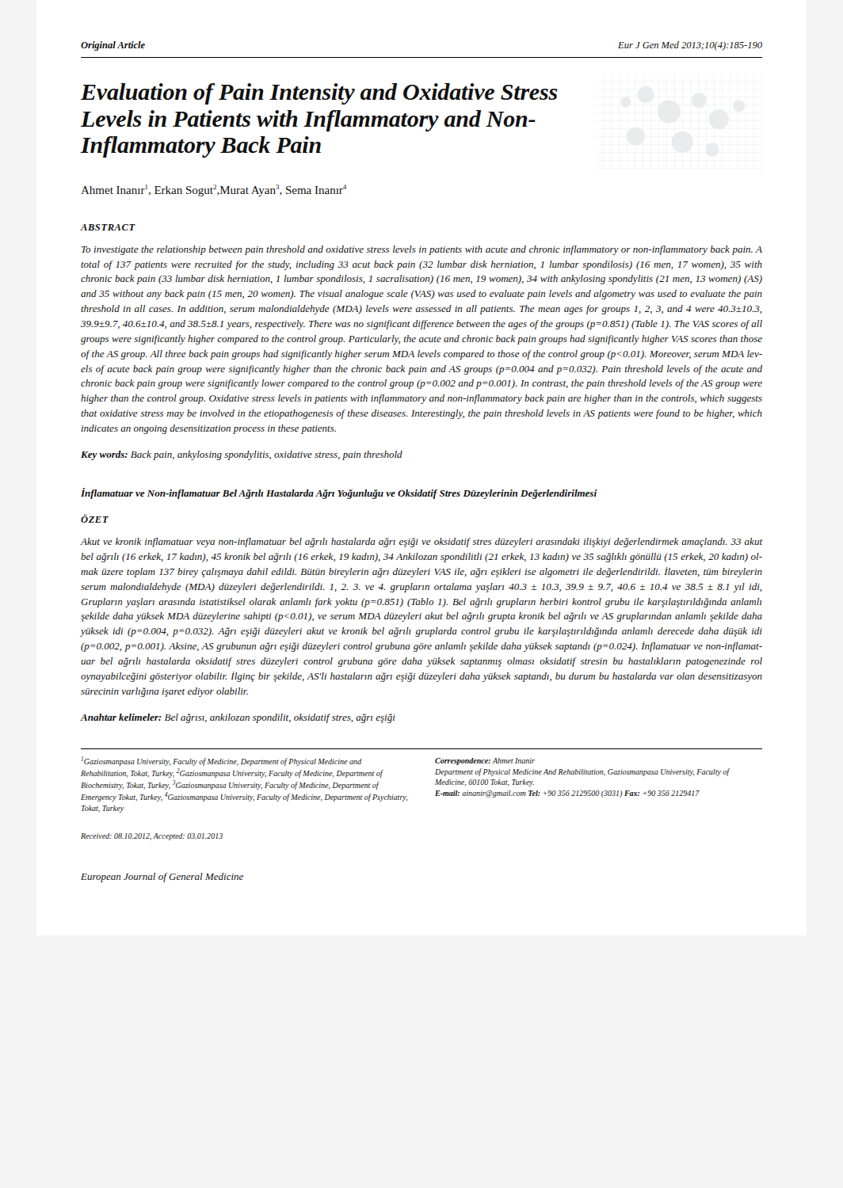Original Article
Eur J Gen Med 2013;10(4):185-190
Evaluation of Pain Intensity and Oxidative Stress Levels in Patients with Inflammatory and Non-Inflammatory Back Pain
Ahmet Inanır1, Erkan Sogut2,Murat Ayan3, Sema Inanır4
ABSTRACT
To investigate the relationship between pain threshold and oxidative stress levels in patients with acute and chronic inflammatory or non-inflammatory back pain. A total of 137 patients were recruited for the study, including 33 acut back pain (32 lumbar disk herniation, 1 lumbar spondilosis) (16 men, 17 women), 35 with chronic back pain (33 lumbar disk herniation, 1 lumbar spondilosis, 1 sacralisation) (16 men, 19 women), 34 with ankylosing spondylitis (21 men, 13 women) (AS) and 35 without any back pain (15 men, 20 women). The visual analogue scale (VAS) was used to evaluate pain levels and algometry was used to evaluate the pain threshold in all cases. In addition, serum malondialdehyde (MDA) levels were assessed in all patients. The mean ages for groups 1, 2, 3, and 4 were 40.3±10.3, 39.9±9.7, 40.6±10.4, and 38.5±8.1 years, respectively. There was no significant difference between the ages of the groups (p=0.851) (Table 1). The VAS scores of all groups were significantly higher compared to the control group. Particularly, the acute and chronic back pain groups had significantly higher VAS scores than those of the AS group. All three back pain groups had significantly higher serum MDA levels compared to those of the control group (p<0.01). Moreover, serum MDA levels of acute back pain group were significantly higher than the chronic back pain and AS groups (p=0.004 and p=0.032). Pain threshold levels of the acute and chronic back pain group were significantly lower compared to the control group (p=0.002 and p=0.001). In contrast, the pain threshold levels of the AS group were higher than the control group. Oxidative stress levels in patients with inflammatory and non-inflammatory back pain are higher than in the controls, which suggests that oxidative stress may be involved in the etiopathogenesis of these diseases. Interestingly, the pain threshold levels in AS patients were found to be higher, which indicates an ongoing desensitization process in these patients.
Key words: Back pain, ankylosing spondylitis, oxidative stress, pain threshold
İnflamatuar ve Non-inflamatuar Bel Ağrılı Hastalarda Ağrı Yoğunluğu ve Oksidatif Stres Düzeylerinin Değerlendirilmesi
ÖZET
Akut ve kronik inflamatuar veya non-inflamatuar bel ağrılı hastalarda ağrı eşiği ve oksidatif stres düzeyleri arasındaki ilişkiyi değerlendirmek amaçlandı. 33 akut bel ağrılı (16 erkek, 17 kadın), 45 kronik bel ağrılı (16 erkek, 19 kadın), 34 Ankilozan spondilitli (21 erkek, 13 kadın) ve 35 sağlıklı gönüllü (15 erkek, 20 kadın) olmak üzere toplam 137 birey çalışmaya dahil edildi. Bütün bireylerin ağrı düzeyleri VAS ile, ağrı eşikleri ise algometri ile değerlendirildi. İlaveten, tüm bireylerin serum malondialdehyde (MDA) düzeyleri değerlendirildi. 1, 2. 3. ve 4. grupların ortalama yaşları 40.3 ± 10.3, 39.9 ± 9.7, 40.6 ± 10.4 ve 38.5 ± 8.1 yıl idi, Grupların yaşları arasında istatistiksel olarak anlamlı fark yoktu (p=0.851) (Tablo 1). Bel ağrılı grupların herbiri kontrol grubu ile karşılaştırıldığında anlamlı şekilde daha yüksek MDA düzeylerine sahipti (p<0.01), ve serum MDA düzeyleri akut bel ağrılı grupta kronik bel ağrılı ve AS gruplarından anlamlı şekilde daha yüksek idi (p=0.004, p=0.032). Ağrı eşiği düzeyleri akut ve kronik bel ağrılı gruplarda control grubu ile karşılaştırıldığında anlamlı derecede daha düşük idi (p=0.002, p=0.001). Aksine, AS grubunun ağrı eşiği düzeyleri control grubuna göre anlamlı şekilde daha yüksek saptandı (p=0.024). İnflamatuar ve non-inflamatuar bel ağrılı hastalarda oksidatif stres düzeyleri control grubuna göre daha yüksek saptanmış olması oksidatif stresin bu hastalıkların patogenezinde rol oynayabilceğini gösteriyor olabilir. İlginç bir şekilde, AS'li hastaların ağrı eşiği düzeyleri daha yüksek saptandı, bu durum bu hastalarda var olan desensitizasyon sürecinin varlığına işaret ediyor olabilir.
Anahtar kelimeler: Bel ağrısı, ankilozan spondilit, oksidatif stres, ağrı eşiği
1Gaziosmanpasa University, Faculty of Medicine, Department of Physical Medicine and Rehabilitation, Tokat, Turkey, 2Gaziosmanpasa University, Faculty of Medicine, Department of Biochemistry, Tokat, Turkey, 3Gaziosmanpasa University, Faculty of Medicine, Department of Emergency Tokat, Turkey, 4Gaziosmanpasa University, Faculty of Medicine, Department of Psychiatry, Tokat, Turkey
Correspondence: Ahmet Inanir
Department of Physical Medicine And Rehabilitation, Gaziosmanpasa University, Faculty of Medicine, 60100 Tokat, Turkey.
E-mail: ainanir@gmail.com Tel: +90 356 2129500 (3031) Fax: +90 356 2129417
Received: 08.10.2012, Accepted: 03.01.2013
European Journal of General Medicine